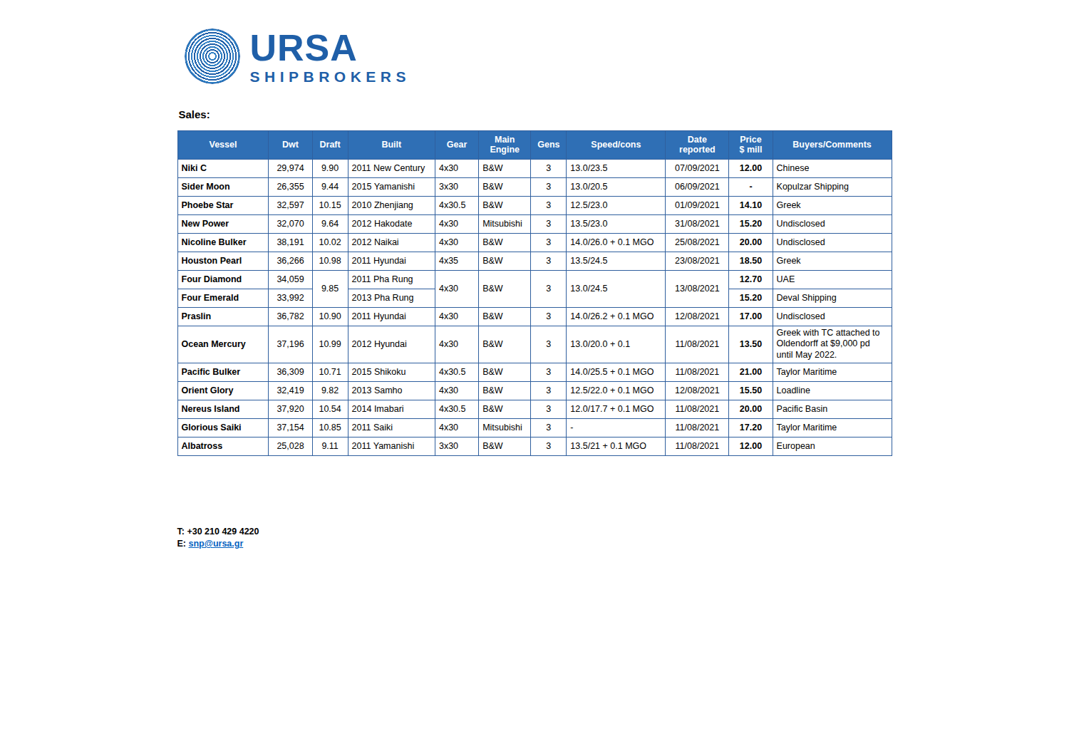URSA
SHIPBROKERS
Sales:
| Vessel | Dwt | Draft | Built | Gear | Main Engine | Gens | Speed/cons | Date reported | Price $ mill | Buyers/Comments |
| --- | --- | --- | --- | --- | --- | --- | --- | --- | --- | --- |
| Niki C | 29,974 | 9.90 | 2011 New Century | 4x30 | B&W | 3 | 13.0/23.5 | 07/09/2021 | 12.00 | Chinese |
| Sider Moon | 26,355 | 9.44 | 2015 Yamanishi | 3x30 | B&W | 3 | 13.0/20.5 | 06/09/2021 | - | Kopulzar Shipping |
| Phoebe Star | 32,597 | 10.15 | 2010 Zhenjiang | 4x30.5 | B&W | 3 | 12.5/23.0 | 01/09/2021 | 14.10 | Greek |
| New Power | 32,070 | 9.64 | 2012 Hakodate | 4x30 | Mitsubishi | 3 | 13.5/23.0 | 31/08/2021 | 15.20 | Undisclosed |
| Nicoline Bulker | 38,191 | 10.02 | 2012 Naikai | 4x30 | B&W | 3 | 14.0/26.0 + 0.1 MGO | 25/08/2021 | 20.00 | Undisclosed |
| Houston Pearl | 36,266 | 10.98 | 2011 Hyundai | 4x35 | B&W | 3 | 13.5/24.5 | 23/08/2021 | 18.50 | Greek |
| Four Diamond | 34,059 | 9.85 | 2011 Pha Rung | 4x30 | B&W | 3 | 13.0/24.5 | 13/08/2021 | 12.70 | UAE |
| Four Emerald | 33,992 | 2013 Pha Rung | 15.20 | Deval Shipping |
| Praslin | 36,782 | 10.90 | 2011 Hyundai | 4x30 | B&W | 3 | 14.0/26.2 + 0.1 MGO | 12/08/2021 | 17.00 | Undisclosed |
| Ocean Mercury | 37,196 | 10.99 | 2012 Hyundai | 4x30 | B&W | 3 | 13.0/20.0 + 0.1 | 11/08/2021 | 13.50 | Greek with TC attached to Oldendorff at $9,000 pd until May 2022. |
| Pacific Bulker | 36,309 | 10.71 | 2015 Shikoku | 4x30.5 | B&W | 3 | 14.0/25.5 + 0.1 MGO | 11/08/2021 | 21.00 | Taylor Maritime |
| Orient Glory | 32,419 | 9.82 | 2013 Samho | 4x30 | B&W | 3 | 12.5/22.0 + 0.1 MGO | 12/08/2021 | 15.50 | Loadline |
| Nereus Island | 37,920 | 10.54 | 2014 Imabari | 4x30.5 | B&W | 3 | 12.0/17.7 + 0.1 MGO | 11/08/2021 | 20.00 | Pacific Basin |
| Glorious Saiki | 37,154 | 10.85 | 2011 Saiki | 4x30 | Mitsubishi | 3 | - | 11/08/2021 | 17.20 | Taylor Maritime |
| Albatross | 25,028 | 9.11 | 2011 Yamanishi | 3x30 | B&W | 3 | 13.5/21 + 0.1 MGO | 11/08/2021 | 12.00 | European |
T: +30 210 429 4220
E: snp@ursa.gr